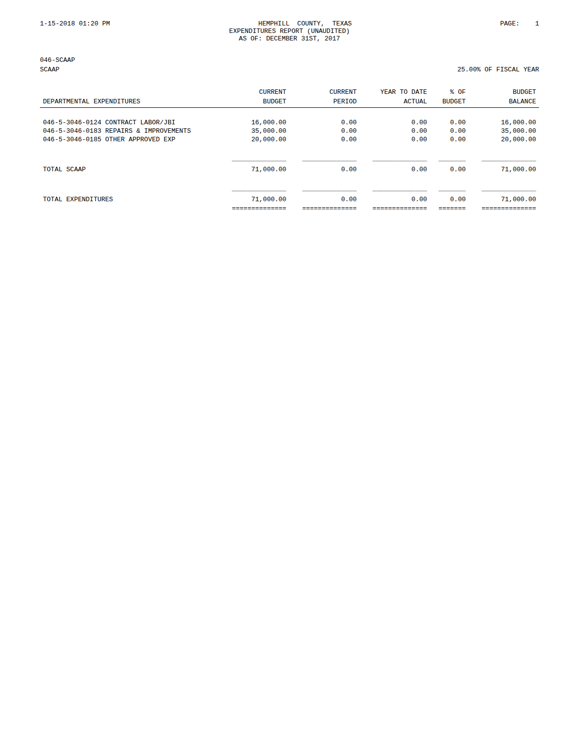1-15-2018 01:20 PM HEMPHILL COUNTY, TEXAS PAGE: 1
EXPENDITURES REPORT (UNAUDITED)
AS OF: DECEMBER 31ST, 2017
046-SCAAP
SCAAP 25.00% OF FISCAL YEAR
| | CURRENT | CURRENT | YEAR TO DATE | % OF | BUDGET |
| --- | --- | --- | --- | --- | --- |
| DEPARTMENTAL EXPENDITURES | BUDGET | PERIOD | ACTUAL | BUDGET | BALANCE |
| 046-5-3046-0124 CONTRACT LABOR/JBI | 16,000.00 | 0.00 | 0.00 | 0.00 | 16,000.00 |
| 046-5-3046-0183 REPAIRS & IMPROVEMENTS | 35,000.00 | 0.00 | 0.00 | 0.00 | 35,000.00 |
| 046-5-3046-0185 OTHER APPROVED EXP | 20,000.00 | 0.00 | 0.00 | 0.00 | 20,000.00 |
| | ______________ | ______________ | ______________ | _______ | ______________ |
| TOTAL SCAAP | 71,000.00 | 0.00 | 0.00 | 0.00 | 71,000.00 |
| | ______________ | ______________ | ______________ | _______ | ______________ |
| TOTAL EXPENDITURES | 71,000.00 | 0.00 | 0.00 | 0.00 | 71,000.00 |
| | ============== | ============== | ============== | ======= | ============== |